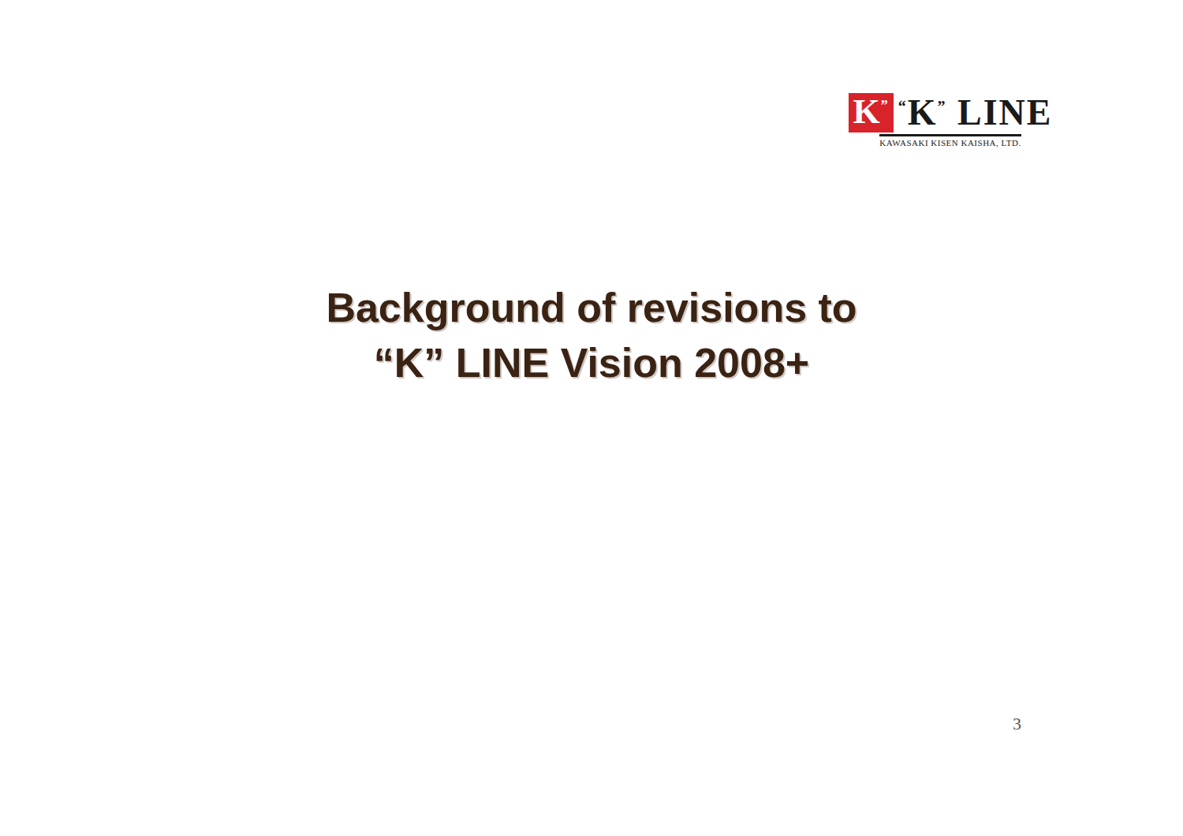K”“K” LINE
KAWASAKI KISEN KAISHA, LTD.
Background of revisions to
“K” LINE Vision 2008+
3